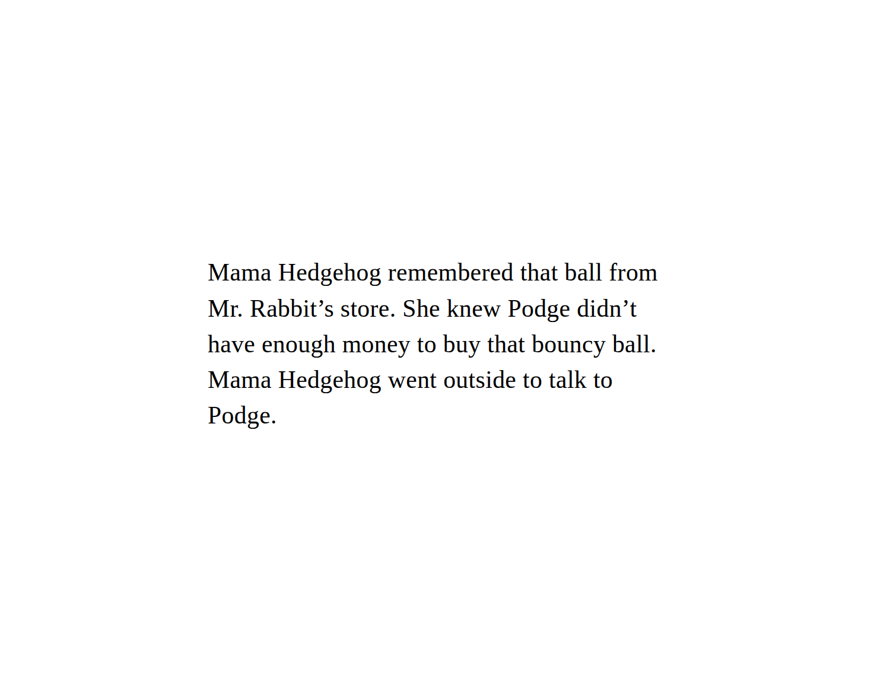Mama Hedgehog remembered that ball from Mr. Rabbit’s store. She knew Podge didn’t have enough money to buy that bouncy ball. Mama Hedgehog went outside to talk to Podge.